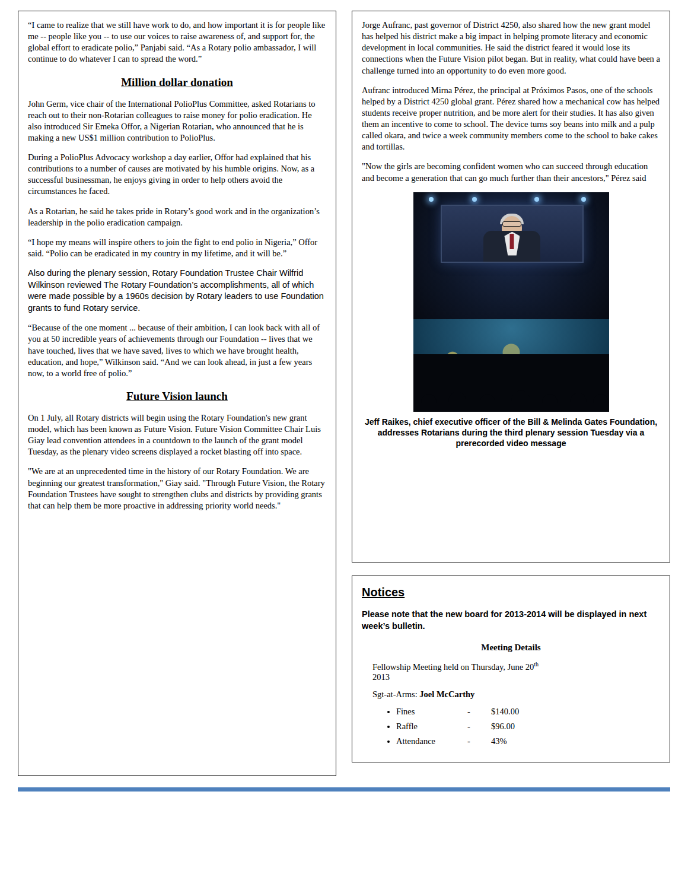“I came to realize that we still have work to do, and how important it is for people like me -- people like you -- to use our voices to raise awareness of, and support for, the global effort to eradicate polio,” Panjabi said. “As a Rotary polio ambassador, I will continue to do whatever I can to spread the word.”
Million dollar donation
John Germ, vice chair of the International PolioPlus Committee, asked Rotarians to reach out to their non-Rotarian colleagues to raise money for polio eradication. He also introduced Sir Emeka Offor, a Nigerian Rotarian, who announced that he is making a new US$1 million contribution to PolioPlus.
During a PolioPlus Advocacy workshop a day earlier, Offor had explained that his contributions to a number of causes are motivated by his humble origins. Now, as a successful businessman, he enjoys giving in order to help others avoid the circumstances he faced.
As a Rotarian, he said he takes pride in Rotary’s good work and in the organization’s leadership in the polio eradication campaign.
“I hope my means will inspire others to join the fight to end polio in Nigeria,” Offor said. “Polio can be eradicated in my country in my lifetime, and it will be.”
Also during the plenary session, Rotary Foundation Trustee Chair Wilfrid Wilkinson reviewed The Rotary Foundation’s accomplishments, all of which were made possible by a 1960s decision by Rotary leaders to use Foundation grants to fund Rotary service.
“Because of the one moment ... because of their ambition, I can look back with all of you at 50 incredible years of achievements through our Foundation -- lives that we have touched, lives that we have saved, lives to which we have brought health, education, and hope,” Wilkinson said. “And we can look ahead, in just a few years now, to a world free of polio.”
Future Vision launch
On 1 July, all Rotary districts will begin using the Rotary Foundation's new grant model, which has been known as Future Vision. Future Vision Committee Chair Luis Giay lead convention attendees in a countdown to the launch of the grant model Tuesday, as the plenary video screens displayed a rocket blasting off into space.
"We are at an unprecedented time in the history of our Rotary Foundation. We are beginning our greatest transformation," Giay said. "Through Future Vision, the Rotary Foundation Trustees have sought to strengthen clubs and districts by providing grants that can help them be more proactive in addressing priority world needs."
Jorge Aufranc, past governor of District 4250, also shared how the new grant model has helped his district make a big impact in helping promote literacy and economic development in local communities. He said the district feared it would lose its connections when the Future Vision pilot began. But in reality, what could have been a challenge turned into an opportunity to do even more good.
Aufranc introduced Mirna Pérez, the principal at Próximos Pasos, one of the schools helped by a District 4250 global grant. Pérez shared how a mechanical cow has helped students receive proper nutrition, and be more alert for their studies. It has also given them an incentive to come to school. The device turns soy beans into milk and a pulp called okara, and twice a week community members come to the school to bake cakes and tortillas.
"Now the girls are becoming confident women who can succeed through education and become a generation that can go much further than their ancestors," Pérez said
Jeff Raikes, chief executive officer of the Bill & Melinda Gates Foundation, addresses Rotarians during the third plenary session Tuesday via a prerecorded video message
Notices
Please note that the new board for 2013-2014 will be displayed in next week’s bulletin.
Meeting Details
Fellowship Meeting held on Thursday, June 20th
2013
Sgt-at-Arms: Joel McCarthy
Fines-$140.00
Raffle-$96.00
Attendance-43%